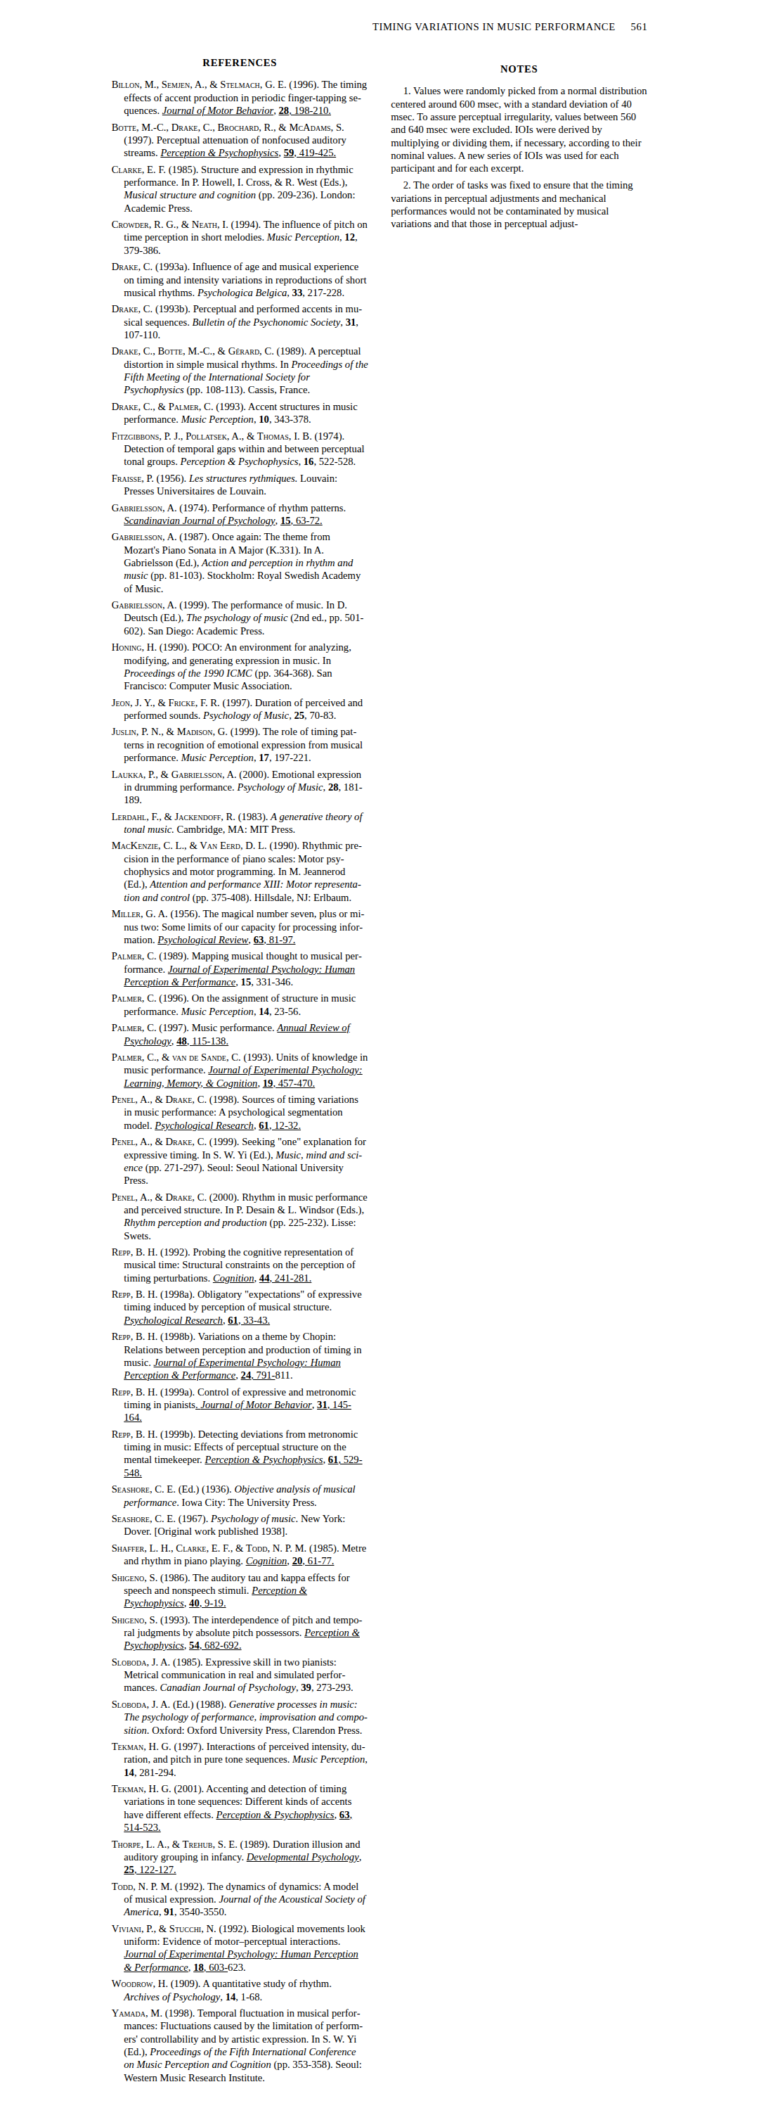TIMING VARIATIONS IN MUSIC PERFORMANCE 561
REFERENCES
Billon, M., Semjen, A., & Stelmach, G. E. (1996). The timing effects of accent production in periodic finger-tapping sequences. Journal of Motor Behavior, 28, 198-210.
Botte, M.-C., Drake, C., Brochard, R., & McAdams, S. (1997). Perceptual attenuation of nonfocused auditory streams. Perception & Psychophysics, 59, 419-425.
Clarke, E. F. (1985). Structure and expression in rhythmic performance. In P. Howell, I. Cross, & R. West (Eds.), Musical structure and cognition (pp. 209-236). London: Academic Press.
Crowder, R. G., & Neath, I. (1994). The influence of pitch on time perception in short melodies. Music Perception, 12, 379-386.
Drake, C. (1993a). Influence of age and musical experience on timing and intensity variations in reproductions of short musical rhythms. Psychologica Belgica, 33, 217-228.
Drake, C. (1993b). Perceptual and performed accents in musical sequences. Bulletin of the Psychonomic Society, 31, 107-110.
Drake, C., Botte, M.-C., & Gérard, C. (1989). A perceptual distortion in simple musical rhythms. In Proceedings of the Fifth Meeting of the International Society for Psychophysics (pp. 108-113). Cassis, France.
Drake, C., & Palmer, C. (1993). Accent structures in music performance. Music Perception, 10, 343-378.
Fitzgibbons, P. J., Pollatsek, A., & Thomas, I. B. (1974). Detection of temporal gaps within and between perceptual tonal groups. Perception & Psychophysics, 16, 522-528.
Fraisse, P. (1956). Les structures rythmiques. Louvain: Presses Universitaires de Louvain.
Gabrielsson, A. (1974). Performance of rhythm patterns. Scandinavian Journal of Psychology, 15, 63-72.
Gabrielsson, A. (1987). Once again: The theme from Mozart's Piano Sonata in A Major (K.331). In A. Gabrielsson (Ed.), Action and perception in rhythm and music (pp. 81-103). Stockholm: Royal Swedish Academy of Music.
Gabrielsson, A. (1999). The performance of music. In D. Deutsch (Ed.), The psychology of music (2nd ed., pp. 501-602). San Diego: Academic Press.
Honing, H. (1990). POCO: An environment for analyzing, modifying, and generating expression in music. In Proceedings of the 1990 ICMC (pp. 364-368). San Francisco: Computer Music Association.
Jeon, J. Y., & Fricke, F. R. (1997). Duration of perceived and performed sounds. Psychology of Music, 25, 70-83.
Juslin, P. N., & Madison, G. (1999). The role of timing patterns in recognition of emotional expression from musical performance. Music Perception, 17, 197-221.
Laukka, P., & Gabrielsson, A. (2000). Emotional expression in drumming performance. Psychology of Music, 28, 181-189.
Lerdahl, F., & Jackendoff, R. (1983). A generative theory of tonal music. Cambridge, MA: MIT Press.
MacKenzie, C. L., & Van Eerd, D. L. (1990). Rhythmic precision in the performance of piano scales: Motor psychophysics and motor programming. In M. Jeannerod (Ed.), Attention and performance XIII: Motor representation and control (pp. 375-408). Hillsdale, NJ: Erlbaum.
Miller, G. A. (1956). The magical number seven, plus or minus two: Some limits of our capacity for processing information. Psychological Review, 63, 81-97.
Palmer, C. (1989). Mapping musical thought to musical performance. Journal of Experimental Psychology: Human Perception & Performance, 15, 331-346.
Palmer, C. (1996). On the assignment of structure in music performance. Music Perception, 14, 23-56.
Palmer, C. (1997). Music performance. Annual Review of Psychology, 48, 115-138.
Palmer, C., & van de Sande, C. (1993). Units of knowledge in music performance. Journal of Experimental Psychology: Learning, Memory, & Cognition, 19, 457-470.
Penel, A., & Drake, C. (1998). Sources of timing variations in music performance: A psychological segmentation model. Psychological Research, 61, 12-32.
Penel, A., & Drake, C. (1999). Seeking "one" explanation for expressive timing. In S. W. Yi (Ed.), Music, mind and science (pp. 271-297). Seoul: Seoul National University Press.
Penel, A., & Drake, C. (2000). Rhythm in music performance and perceived structure. In P. Desain & L. Windsor (Eds.), Rhythm perception and production (pp. 225-232). Lisse: Swets.
Repp, B. H. (1992). Probing the cognitive representation of musical time: Structural constraints on the perception of timing perturbations. Cognition, 44, 241-281.
Repp, B. H. (1998a). Obligatory "expectations" of expressive timing induced by perception of musical structure. Psychological Research, 61, 33-43.
Repp, B. H. (1998b). Variations on a theme by Chopin: Relations between perception and production of timing in music. Journal of Experimental Psychology: Human Perception & Performance, 24, 791-811.
Repp, B. H. (1999a). Control of expressive and metronomic timing in pianists. Journal of Motor Behavior, 31, 145-164.
Repp, B. H. (1999b). Detecting deviations from metronomic timing in music: Effects of perceptual structure on the mental timekeeper. Perception & Psychophysics, 61, 529-548.
Seashore, C. E. (Ed.) (1936). Objective analysis of musical performance. Iowa City: The University Press.
Seashore, C. E. (1967). Psychology of music. New York: Dover. [Original work published 1938].
Shaffer, L. H., Clarke, E. F., & Todd, N. P. M. (1985). Metre and rhythm in piano playing. Cognition, 20, 61-77.
Shigeno, S. (1986). The auditory tau and kappa effects for speech and nonspeech stimuli. Perception & Psychophysics, 40, 9-19.
Shigeno, S. (1993). The interdependence of pitch and temporal judgments by absolute pitch possessors. Perception & Psychophysics, 54, 682-692.
Sloboda, J. A. (1985). Expressive skill in two pianists: Metrical communication in real and simulated performances. Canadian Journal of Psychology, 39, 273-293.
Sloboda, J. A. (Ed.) (1988). Generative processes in music: The psychology of performance, improvisation and composition. Oxford: Oxford University Press, Clarendon Press.
Tekman, H. G. (1997). Interactions of perceived intensity, duration, and pitch in pure tone sequences. Music Perception, 14, 281-294.
Tekman, H. G. (2001). Accenting and detection of timing variations in tone sequences: Different kinds of accents have different effects. Perception & Psychophysics, 63, 514-523.
Thorpe, L. A., & Trehub, S. E. (1989). Duration illusion and auditory grouping in infancy. Developmental Psychology, 25, 122-127.
Todd, N. P. M. (1992). The dynamics of dynamics: A model of musical expression. Journal of the Acoustical Society of America, 91, 3540-3550.
Viviani, P., & Stucchi, N. (1992). Biological movements look uniform: Evidence of motor–perceptual interactions. Journal of Experimental Psychology: Human Perception & Performance, 18, 603-623.
Woodrow, H. (1909). A quantitative study of rhythm. Archives of Psychology, 14, 1-68.
Yamada, M. (1998). Temporal fluctuation in musical performances: Fluctuations caused by the limitation of performers' controllability and by artistic expression. In S. W. Yi (Ed.), Proceedings of the Fifth International Conference on Music Perception and Cognition (pp. 353-358). Seoul: Western Music Research Institute.
NOTES
1. Values were randomly picked from a normal distribution centered around 600 msec, with a standard deviation of 40 msec. To assure perceptual irregularity, values between 560 and 640 msec were excluded. IOIs were derived by multiplying or dividing them, if necessary, according to their nominal values. A new series of IOIs was used for each participant and for each excerpt.
2. The order of tasks was fixed to ensure that the timing variations in perceptual adjustments and mechanical performances would not be contaminated by musical variations and that those in perceptual adjust-